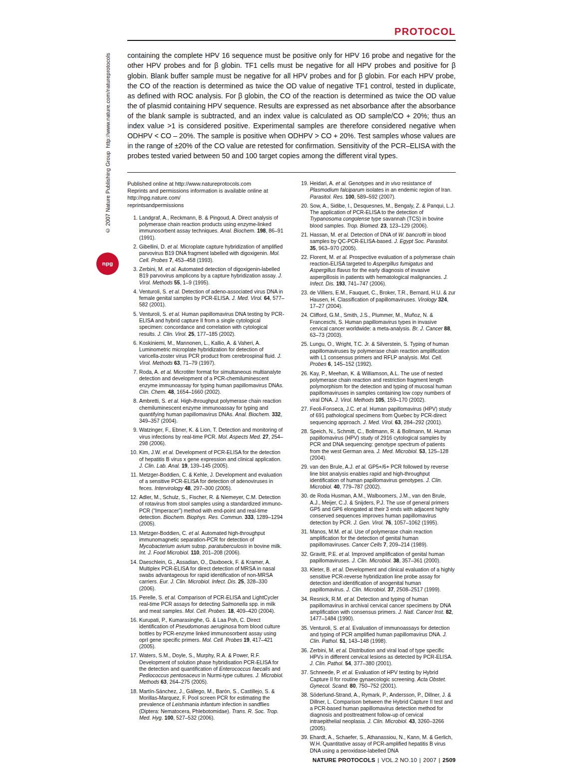© 2007 Nature Publishing Group http://www.nature.com/natureprotocols
npg
PROTOCOL
containing the complete HPV 16 sequence must be positive only for HPV 16 probe and negative for the other HPV probes and for β globin. TF1 cells must be negative for all HPV probes and positive for β globin. Blank buffer sample must be negative for all HPV probes and for β globin. For each HPV probe, the CO of the reaction is determined as twice the OD value of negative TF1 control, tested in duplicate, as defined with ROC analysis. For β globin, the CO of the reaction is determined as twice the OD value the of plasmid containing HPV sequence. Results are expressed as net absorbance after the absorbance of the blank sample is subtracted, and an index value is calculated as OD sample/CO + 20%; thus an index value >1 is considered positive. Experimental samples are therefore considered negative when ODHPV < CO – 20%. The sample is positive when ODHPV > CO + 20%. Test samples whose values are in the range of ±20% of the CO value are retested for confirmation. Sensitivity of the PCR–ELISA with the probes tested varied between 50 and 100 target copies among the different viral types.
Published online at http://www.natureprotocols.com
Reprints and permissions information is available online at http://npg.nature.com/
reprintsandpermissions
Landgraf, A., Reckmann, B. & Pingoud, A. Direct analysis of polymerase chain reaction products using enzyme-linked immunosorbent assay techniques. Anal. Biochem. 198, 86–91 (1991).
Gibellini, D. et al. Microplate capture hybridization of amplified parvovirus B19 DNA fragment labelled with digoxigenin. Mol. Cell. Probes 7, 453–458 (1993).
Zerbini, M. et al. Automated detection of digoxigenin-labelled B19 parvovirus amplicons by a capture hybridization assay. J. Virol. Methods 55, 1–9 (1995).
Venturoli, S. et al. Detection of adeno-associated virus DNA in female genital samples by PCR-ELISA. J. Med. Virol. 64, 577–582 (2001).
Venturoli, S. et al. Human papillomavirus DNA testing by PCR-ELISA and hybrid capture II from a single cytological specimen: concordance and correlation with cytological results. J. Clin. Virol. 25, 177–185 (2002).
Koskiniemi, M., Mannonen, L., Kallio, A. & Vaheri, A. Luminometric microplate hybridization for detection of varicella-zoster virus PCR product from cerebrospinal fluid. J. Virol. Methods 63, 71–79 (1997).
Roda, A. et al. Microtiter format for simultaneous multianalyte detection and development of a PCR-chemiluminescent enzyme immunoassay for typing human papillomavirus DNAs. Clin. Chem. 48, 1654–1660 (2002).
Ambretti, S. et al. High-throughput polymerase chain reaction chemiluminescent enzyme immunoassay for typing and quantifying human papillomavirus DNAs. Anal. Biochem. 332, 349–357 (2004).
Watzinger, F., Ebner, K. & Lion, T. Detection and monitoring of virus infections by real-time PCR. Mol. Aspects Med. 27, 254–298 (2006).
Kim, J.W. et al. Development of PCR-ELISA for the detection of hepatitis B virus x gene expression and clinical application. J. Clin. Lab. Anal. 19, 139–145 (2005).
Metzger-Boddien, C. & Kehle, J. Development and evaluation of a sensitive PCR-ELISA for detection of adenoviruses in feces. Intervirology 48, 297–300 (2005).
Adler, M., Schulz, S., Fischer, R. & Niemeyer, C.M. Detection of rotavirus from stool samples using a standardized immuno-PCR (“Imperacer”) method with end-point and real-time detection. Biochem. Biophys. Res. Commun. 333, 1289–1294 (2005).
Metzger-Boddien, C. et al. Automated high-throughput immunomagnetic separation-PCR for detection of Mycobacterium avium subsp. paratuberculosis in bovine milk. Int. J. Food Microbiol. 110, 201–208 (2006).
Daeschlein, G., Assadian, O., Daxboeck, F. & Kramer, A. Multiplex PCR-ELISA for direct detection of MRSA in nasal swabs advantageous for rapid identification of non-MRSA carriers. Eur. J. Clin. Microbiol. Infect. Dis. 25, 328–330 (2006).
Perelle, S. et al. Comparison of PCR-ELISA and LightCycler real-time PCR assays for detecting Salmonella spp. in milk and meat samples. Mol. Cell. Probes. 18, 409–420 (2004).
Kurupati, P., Kumarasinghe, G. & Laa Poh, C. Direct identification of Pseudomonas aeruginosa from blood culture bottles by PCR-enzyme linked immunosorbent assay using oprI gene specific primers. Mol. Cell. Probes 19, 417–421 (2005).
Waters, S.M., Doyle, S., Murphy, R.A. & Power, R.F. Development of solution phase hybridisation PCR-ELISA for the detection and quantification of Enterococcus faecalis and Pediococcus pentosaceus in Nurmi-type cultures. J. Microbiol. Methods 63, 264–275 (2005).
Martín-Sánchez, J., Gállego, M., Barón, S., Castillejo, S. & Morillas-Marquez, F. Pool screen PCR for estimating the prevalence of Leishmania infantum infection in sandflies (Diptera: Nematocera, Phlebotomidae). Trans. R. Soc. Trop. Med. Hyg. 100, 527–532 (2006).
Heidari, A. et al. Genotypes and in vivo resistance of Plasmodium falciparum isolates in an endemic region of Iran. Parasitol. Res. 100, 589–592 (2007).
Sow, A., Sidibe, I., Desquesnes, M., Bengaly, Z. & Panqui, L.J. The application of PCR-ELISA to the detection of Trypanosoma congolense type savannah (TCS) in bovine blood samples. Trop. Biomed. 23, 123–129 (2006).
Hassan, M. et al. Detection of DNA of W. bancrofti in blood samples by QC-PCR-ELISA-based. J. Egypt Soc. Parasitol. 35, 963–970 (2005).
Florent, M. et al. Prospective evaluation of a polymerase chain reaction-ELISA targeted to Aspergillus fumigatus and Aspergillus flavus for the early diagnosis of invasive aspergillosis in patients with hematological malignancies. J. Infect. Dis. 193, 741–747 (2006).
de Villiers, E.M., Fauquet, C., Broker, T.R., Bernard, H.U. & zur Hausen, H. Classification of papillomaviruses. Virology 324, 17–27 (2004).
Clifford, G.M., Smith, J.S., Plummer, M., Muñoz, N. & Franceschi, S. Human papillomavirus types in invasive cervical cancer worldwide: a meta-analysis. Br. J. Cancer 88, 63–73 (2003).
Lungu, O., Wright, T.C. Jr. & Silverstein, S. Typing of human papillomaviruses by polymerase chain reaction amplification with L1 consensus primers and RFLP analysis. Mol. Cell. Probes 6, 145–152 (1992).
Kay, P., Meehan, K. & Williamson, A.L. The use of nested polymerase chain reaction and restriction fragment length polymorphism for the detection and typing of mucosal human papillomaviruses in samples containing low copy numbers of viral DNA. J. Virol. Methods 105, 159–170 (2002).
Feoli-Fonseca, J.C. et al. Human papillomavirus (HPV) study of 691 pathological specimens from Quebec by PCR-direct sequencing approach. J. Med. Virol. 63, 284–292 (2001).
Speich, N., Schmitt, C., Bollmann, R. & Bollmann, M. Human papillomavirus (HPV) study of 2916 cytological samples by PCR and DNA sequencing: genotype spectrum of patients from the west German area. J. Med. Microbiol. 53, 125–128 (2004).
van den Brule, A.J. et al. GP5+/6+ PCR followed by reverse line blot analysis enables rapid and high-throughput identification of human papillomavirus genotypes. J. Clin. Microbiol. 40, 779–787 (2002).
de Roda Husman, A.M., Walboomers, J.M., van den Brule, A.J., Meijer, C.J. & Snijders, P.J. The use of general primers GP5 and GP6 elongated at their 3 ends with adjacent highly conserved sequences improves human papillomavirus detection by PCR. J. Gen. Virol. 76, 1057–1062 (1995).
Manos, M.M. et al. Use of polymerase chain reaction amplification for the detection of genital human papillomaviruses. Cancer Cells 7, 209–214 (1989).
Gravitt, P.E. et al. Improved amplification of genital human papillomaviruses. J. Clin. Microbiol. 38, 357–361 (2000).
Kleter, B. et al. Development and clinical evaluation of a highly sensitive PCR-reverse hybridization line probe assay for detection and identification of anogenital human papillomavirus. J. Clin. Microbiol. 37, 2508–2517 (1999).
Resnick, R.M. et al. Detection and typing of human papillomavirus in archival cervical cancer specimens by DNA amplification with consensus primers. J. Natl. Cancer Inst. 82, 1477–1484 (1990).
Venturoli, S. et al. Evaluation of immunoassays for detection and typing of PCR amplified human papillomavirus DNA. J. Clin. Pathol. 51, 143–148 (1998).
Zerbini, M. et al. Distribution and viral load of type specific HPVs in different cervical lesions as detected by PCR-ELISA. J. Clin. Pathol. 54, 377–380 (2001).
Schneede, P. et al. Evaluation of HPV testing by Hybrid Capture II for routine gynaecologic screening. Acta Obstet. Gynecol. Scand. 80, 750–752 (2001).
Söderlund-Strand, A., Rymark, P., Andersson, P., Dillner, J. & Dillner, L. Comparison between the Hybrid Capture II test and a PCR-based human papillomavirus detection method for diagnosis and posttreatment follow-up of cervical intraepithelial neoplasia. J. Clin. Microbiol. 43, 3260–3266 (2005).
Ehardt, A., Schaefer, S., Athanassiou, N., Kann, M. & Gerlich, W.H. Quantitative assay of PCR-amplified hepatitis B virus DNA using a peroxidase-labelled DNA
NATURE PROTOCOLS|VOL.2 NO.10|2007|2509